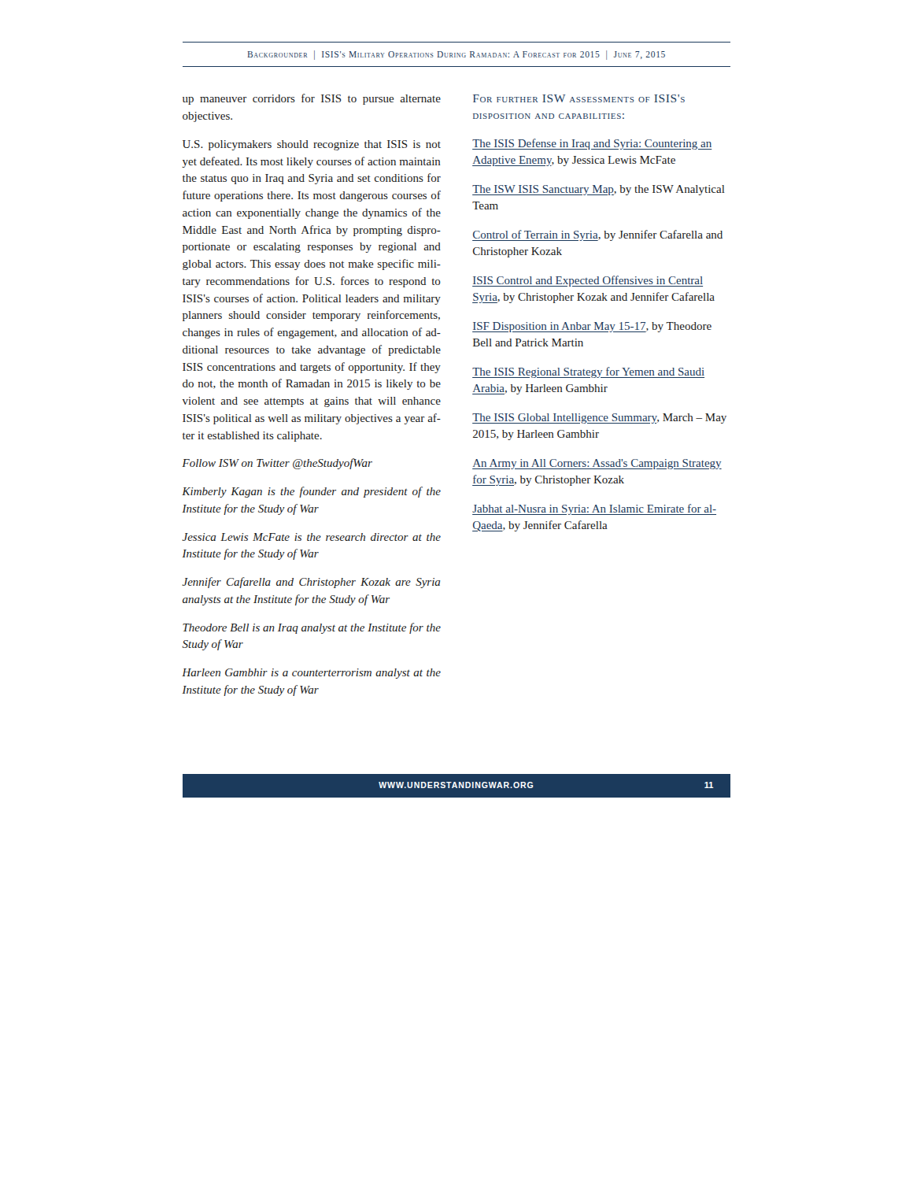Backgrounder|ISIS's Military Operations During Ramadan: A Forecast for 2015|June 7, 2015
up maneuver corridors for ISIS to pursue alternate objectives.
U.S. policymakers should recognize that ISIS is not yet defeated. Its most likely courses of action maintain the status quo in Iraq and Syria and set conditions for future operations there. Its most dangerous courses of action can exponentially change the dynamics of the Middle East and North Africa by prompting disproportionate or escalating responses by regional and global actors. This essay does not make specific military recommendations for U.S. forces to respond to ISIS's courses of action. Political leaders and military planners should consider temporary reinforcements, changes in rules of engagement, and allocation of additional resources to take advantage of predictable ISIS concentrations and targets of opportunity. If they do not, the month of Ramadan in 2015 is likely to be violent and see attempts at gains that will enhance ISIS's political as well as military objectives a year after it established its caliphate.
Follow ISW on Twitter @theStudyofWar
Kimberly Kagan is the founder and president of the Institute for the Study of War
Jessica Lewis McFate is the research director at the Institute for the Study of War
Jennifer Cafarella and Christopher Kozak are Syria analysts at the Institute for the Study of War
Theodore Bell is an Iraq analyst at the Institute for the Study of War
Harleen Gambhir is a counterterrorism analyst at the Institute for the Study of War
For further ISW assessments of ISIS's disposition and capabilities:
The ISIS Defense in Iraq and Syria: Countering an Adaptive Enemy, by Jessica Lewis McFate
The ISW ISIS Sanctuary Map, by the ISW Analytical Team
Control of Terrain in Syria, by Jennifer Cafarella and Christopher Kozak
ISIS Control and Expected Offensives in Central Syria, by Christopher Kozak and Jennifer Cafarella
ISF Disposition in Anbar May 15-17, by Theodore Bell and Patrick Martin
The ISIS Regional Strategy for Yemen and Saudi Arabia, by Harleen Gambhir
The ISIS Global Intelligence Summary, March – May 2015, by Harleen Gambhir
An Army in All Corners: Assad's Campaign Strategy for Syria, by Christopher Kozak
Jabhat al-Nusra in Syria: An Islamic Emirate for al-Qaeda, by Jennifer Cafarella
WWW.UNDERSTANDINGWAR.ORG
11